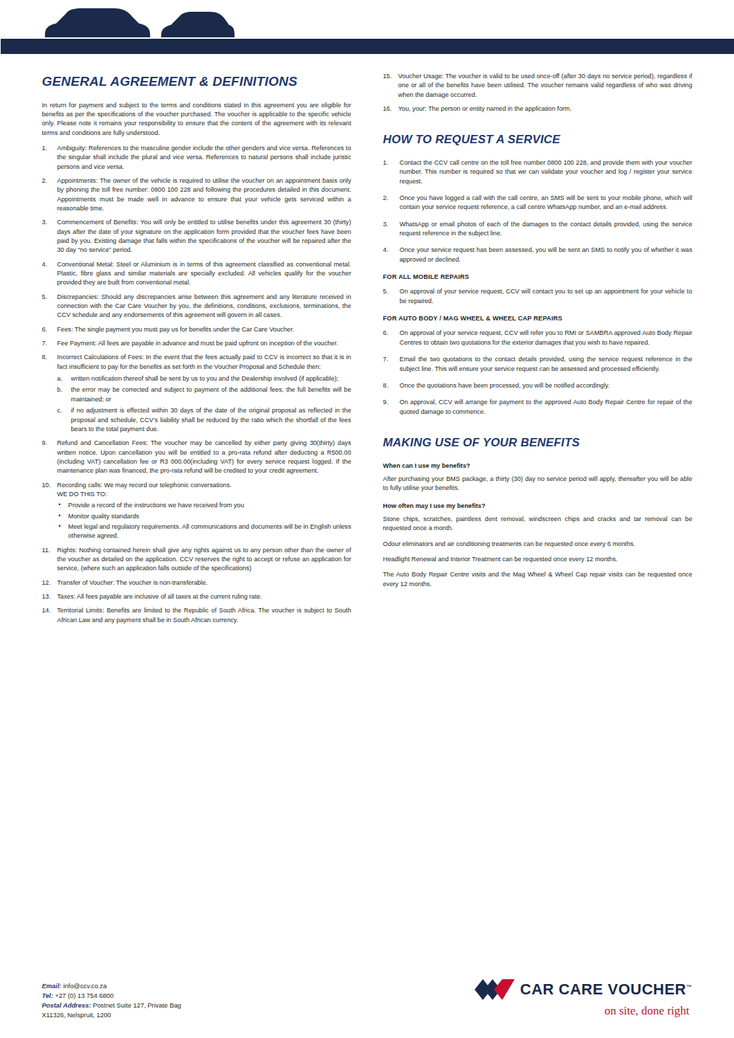GENERAL AGREEMENT & DEFINITIONS
In return for payment and subject to the terms and conditions stated in this agreement you are eligible for benefits as per the specifications of the voucher purchased. The voucher is applicable to the specific vehicle only. Please note it remains your responsibility to ensure that the content of the agreement with its relevant terms and conditions are fully understood.
Ambiguity: References to the masculine gender include the other genders and vice versa. References to the singular shall include the plural and vice versa. References to natural persons shall include juristic persons and vice versa.
Appointments: The owner of the vehicle is required to utilise the voucher on an appointment basis only by phoning the toll free number: 0800 100 228 and following the procedures detailed in this document. Appointments must be made well in advance to ensure that your vehicle gets serviced within a reasonable time.
Commencement of Benefits: You will only be entitled to utilise benefits under this agreement 30 (thirty) days after the date of your signature on the application form provided that the voucher fees have been paid by you. Existing damage that falls within the specifications of the voucher will be repaired after the 30 day “no service” period.
Conventional Metal: Steel or Aluminium is in terms of this agreement classified as conventional metal. Plastic, fibre glass and similar materials are specially excluded. All vehicles qualify for the voucher provided they are built from conventional metal.
Discrepancies: Should any discrepancies arise between this agreement and any literature received in connection with the Car Care Voucher by you, the definitions, conditions, exclusions, terminations, the CCV schedule and any endorsements of this agreement will govern in all cases.
Fees: The single payment you must pay us for benefits under the Car Care Voucher.
Fee Payment: All fees are payable in advance and must be paid upfront on inception of the voucher.
Incorrect Calculations of Fees: In the event that the fees actually paid to CCV is incorrect so that it is in fact insufficient to pay for the benefits as set forth in the Voucher Proposal and Schedule then:
written notification thereof shall be sent by us to you and the Dealership involved (if applicable);
the error may be corrected and subject to payment of the additional fees, the full benefits will be maintained; or
if no adjustment is effected within 30 days of the date of the original proposal as reflected in the proposal and schedule, CCV’s liability shall be reduced by the ratio which the shortfall of the fees bears to the total payment due.
Refund and Cancellation Fees: The voucher may be cancelled by either party giving 30(thirty) days written notice. Upon cancellation you will be entitled to a pro-rata refund after deducting a R500.00 (including VAT) cancellation fee or R3 000.00(including VAT) for every service request logged. If the maintenance plan was financed, the pro-rata refund will be credited to your credit agreement.
Recording calls: We may record our telephonic conversations.
WE DO THIS TO:
Provide a record of the instructions we have received from you
Monitor quality standards
Meet legal and regulatory requirements. All communications and documents will be in English unless otherwise agreed.
Rights: Nothing contained herein shall give any rights against us to any person other than the owner of the voucher as detailed on the application. CCV reserves the right to accept or refuse an application for service, (where such an application falls outside of the specifications)
Transfer of Voucher: The voucher is non-transferable.
Taxes: All fees payable are inclusive of all taxes at the current ruling rate.
Territorial Limits: Benefits are limited to the Republic of South Africa. The voucher is subject to South African Law and any payment shall be in South African currency.
Voucher Usage: The voucher is valid to be used once-off (after 30 days no service period), regardless if one or all of the benefits have been utilised. The voucher remains valid regardless of who was driving when the damage occurred.
You, your: The person or entity named in the application form.
HOW TO REQUEST A SERVICE
Contact the CCV call centre on the toll free number 0800 100 228, and provide them with your voucher number. This number is required so that we can validate your voucher and log / register your service request.
Once you have logged a call with the call centre, an SMS will be sent to your mobile phone, which will contain your service request reference, a call centre WhatsApp number, and an e-mail address.
WhatsApp or email photos of each of the damages to the contact details provided, using the service request reference in the subject line.
Once your service request has been assessed, you will be sent an SMS to notify you of whether it was approved or declined.
FOR ALL MOBILE REPAIRS
On approval of your service request, CCV will contact you to set up an appointment for your vehicle to be repaired.
FOR AUTO BODY / MAG WHEEL & WHEEL CAP REPAIRS
On approval of your service request, CCV will refer you to RMI or SAMBRA approved Auto Body Repair Centres to obtain two quotations for the exterior damages that you wish to have repaired.
Email the two quotations to the contact details provided, using the service request reference in the subject line. This will ensure your service request can be assessed and processed efficiently.
Once the quotations have been processed, you will be notified accordingly.
On approval, CCV will arrange for payment to the approved Auto Body Repair Centre for repair of the quoted damage to commence.
MAKING USE OF YOUR BENEFITS
When can I use my benefits?
After purchasing your BMS package, a thirty (30) day no service period will apply, thereafter you will be able to fully utilise your benefits.
How often may I use my benefits?
Stone chips, scratches, paintless dent removal, windscreen chips and cracks and tar removal can be requested once a month.
Odour eliminators and air conditioning treatments can be requested once every 6 months.
Headlight Renewal and Interior Treatment can be requested once every 12 months.
The Auto Body Repair Centre visits and the Mag Wheel & Wheel Cap repair visits can be requested once every 12 months.
Email: info@ccv.co.za
Tel: +27 (0) 13 754 6800
Postal Address: Postnet Suite 127, Private Bag
X11326, Nelspruit, 1200
CAR CARE VOUCHER™
on site, done right